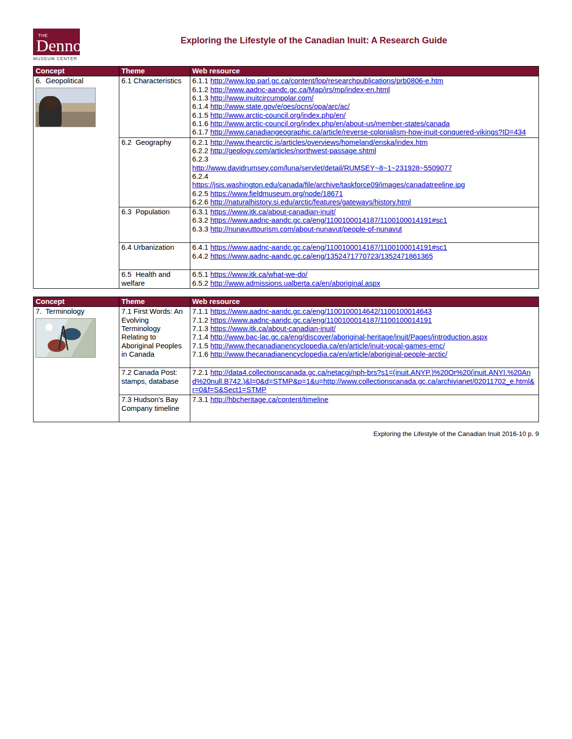THE
Dennos
MUSEUM CENTER
Exploring the Lifestyle of the Canadian Inuit: A Research Guide
| Concept | Theme | Web resource |
| --- | --- | --- |
| 6. Geopolitical | 6.1 Characteristics | 6.1.1 http://www.lop.parl.gc.ca/content/lop/researchpublications/prb0806-e.htm 6.1.2 http://www.aadnc-aandc.gc.ca/Map/irs/mp/index-en.html 6.1.3 http://www.inuitcircumpolar.com/ 6.1.4 http://www.state.gov/e/oes/ocns/opa/arc/ac/ 6.1.5 http://www.arctic-council.org/index.php/en/ 6.1.6 http://www.arctic-council.org/index.php/en/about-us/member-states/canada 6.1.7 http://www.canadiangeographic.ca/article/reverse-colonialism-how-inuit-conquered-vikings?ID=434 |
| 6.2 Geography | 6.2.1 http://www.thearctic.is/articles/overviews/homeland/enska/index.htm 6.2.2 http://geology.com/articles/northwest-passage.shtml 6.2.3 http://www.davidrumsey.com/luna/servlet/detail/RUMSEY~8~1~231928~5509077 6.2.4 https://jsis.washington.edu/canada/file/archive/taskforce09/images/canadatreeline.jpg 6.2.5 https://www.fieldmuseum.org/node/18671 6.2.6 http://naturalhistory.si.edu/arctic/features/gateways/history.html |
| 6.3 Population | 6.3.1 https://www.itk.ca/about-canadian-inuit/ 6.3.2 https://www.aadnc-aandc.gc.ca/eng/1100100014187/1100100014191#sc1 6.3.3 http://nunavuttourism.com/about-nunavut/people-of-nunavut |
| 6.4 Urbanization | 6.4.1 https://www.aadnc-aandc.gc.ca/eng/1100100014187/1100100014191#sc1 6.4.2 https://www.aadnc-aandc.gc.ca/eng/1352471770723/1352471861365 |
| 6.5 Health and welfare | 6.5.1 https://www.itk.ca/what-we-do/ 6.5.2 http://www.admissions.ualberta.ca/en/aboriginal.aspx |
| Concept | Theme | Web resource |
| --- | --- | --- |
| 7. Terminology | 7.1 First Words: An Evolving Terminology Relating to Aboriginal Peoples in Canada | 7.1.1 https://www.aadnc-aandc.gc.ca/eng/1100100014642/1100100014643 7.1.2 https://www.aadnc-aandc.gc.ca/eng/1100100014187/1100100014191 7.1.3 https://www.itk.ca/about-canadian-inuit/ 7.1.4 http://www.bac-lac.gc.ca/eng/discover/aboriginal-heritage/inuit/Pages/introduction.aspx 7.1.5 http://www.thecanadianencyclopedia.ca/en/article/inuit-vocal-games-emc/ 7.1.6 http://www.thecanadianencyclopedia.ca/en/article/aboriginal-people-arctic/ |
| 7.2 Canada Post: stamps, database | 7.2.1 http://data4.collectionscanada.gc.ca/netacgi/nph-brs?s1=(inuit.ANYP.)%20Or%20(inuit.ANYI.%20And%20null.B742.)&l=0&d=STMP&p=1&u=http://www.collectionscanada.gc.ca/archivianet/02011702_e.html&r=0&f=S&Sect1=STMP |
| 7.3 Hudson’s Bay Company timeline | 7.3.1 http://hbcheritage.ca/content/timeline |
Exploring the Lifestyle of the Canadian Inuit 2016-10 p. 9